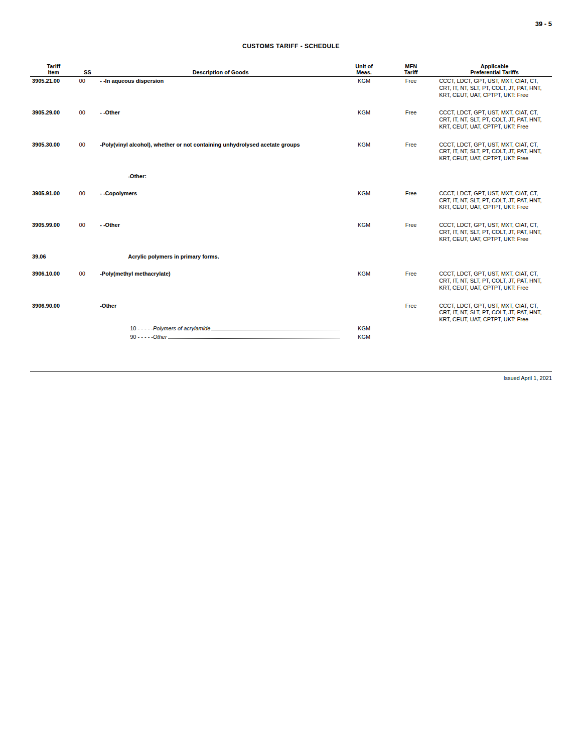39 - 5
CUSTOMS TARIFF - SCHEDULE
| Tariff Item | SS | Description of Goods | Unit of Meas. | MFN Tariff | Applicable Preferential Tariffs |
| --- | --- | --- | --- | --- | --- |
| 3905.21.00 | 00 | - -In aqueous dispersion | KGM | Free | CCCT, LDCT, GPT, UST, MXT, CIAT, CT, CRT, IT, NT, SLT, PT, COLT, JT, PAT, HNT, KRT, CEUT, UAT, CPTPT, UKT: Free |
| 3905.29.00 | 00 | - -Other | KGM | Free | CCCT, LDCT, GPT, UST, MXT, CIAT, CT, CRT, IT, NT, SLT, PT, COLT, JT, PAT, HNT, KRT, CEUT, UAT, CPTPT, UKT: Free |
| 3905.30.00 | 00 | -Poly(vinyl alcohol), whether or not containing unhydrolysed acetate groups | KGM | Free | CCCT, LDCT, GPT, UST, MXT, CIAT, CT, CRT, IT, NT, SLT, PT, COLT, JT, PAT, HNT, KRT, CEUT, UAT, CPTPT, UKT: Free |
| | | -Other: | | | |
| 3905.91.00 | 00 | - -Copolymers | KGM | Free | CCCT, LDCT, GPT, UST, MXT, CIAT, CT, CRT, IT, NT, SLT, PT, COLT, JT, PAT, HNT, KRT, CEUT, UAT, CPTPT, UKT: Free |
| 3905.99.00 | 00 | - -Other | KGM | Free | CCCT, LDCT, GPT, UST, MXT, CIAT, CT, CRT, IT, NT, SLT, PT, COLT, JT, PAT, HNT, KRT, CEUT, UAT, CPTPT, UKT: Free |
| 39.06 | | Acrylic polymers in primary forms. | | | |
| 3906.10.00 | 00 | -Poly(methyl methacrylate) | KGM | Free | CCCT, LDCT, GPT, UST, MXT, CIAT, CT, CRT, IT, NT, SLT, PT, COLT, JT, PAT, HNT, KRT, CEUT, UAT, CPTPT, UKT: Free |
| 3906.90.00 | | -Other | | Free | CCCT, LDCT, GPT, UST, MXT, CIAT, CT, CRT, IT, NT, SLT, PT, COLT, JT, PAT, HNT, KRT, CEUT, UAT, CPTPT, UKT: Free |
| | | 10 - - - - - Polymers of acrylamide | KGM | | |
| | | 90 - - - - - Other | KGM | | |
Issued April 1, 2021